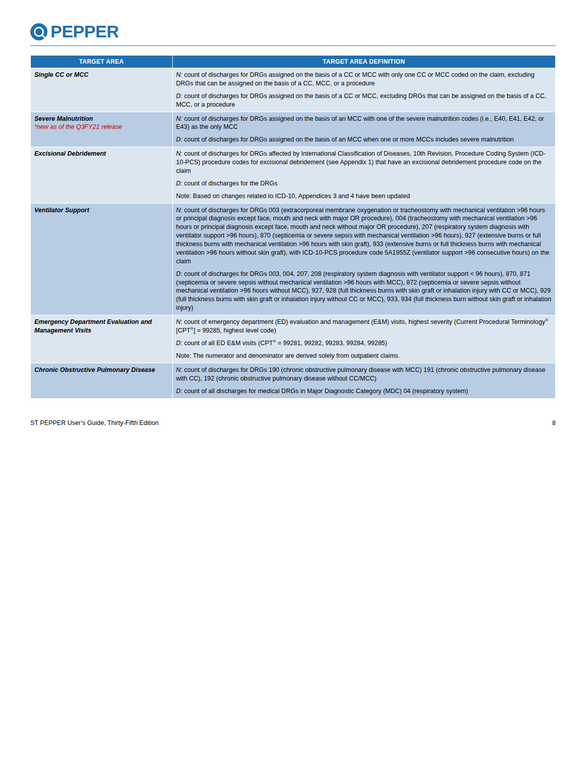PEPPER
| TARGET AREA | TARGET AREA DEFINITION |
| --- | --- |
| Single CC or MCC | N: count of discharges for DRGs assigned on the basis of a CC or MCC with only one CC or MCC coded on the claim, excluding DRGs that can be assigned on the basis of a CC, MCC, or a procedure D: count of discharges for DRGs assigned on the basis of a CC or MCC, excluding DRGs that can be assigned on the basis of a CC, MCC, or a procedure |
| Severe Malnutrition *new as of the Q3FY21 release | N: count of discharges for DRGs assigned on the basis of an MCC with one of the severe malnutrition codes (i.e., E40, E41, E42, or E43) as the only MCC D: count of discharges for DRGs assigned on the basis of an MCC when one or more MCCs includes severe malnutrition |
| Excisional Debridement | N: count of discharges for DRGs affected by International Classification of Diseases, 10th Revision, Procedure Coding System (ICD-10-PCS) procedure codes for excisional debridement (see Appendix 1) that have an excisional debridement procedure code on the claim D: count of discharges for the DRGs Note: Based on changes related to ICD-10, Appendices 3 and 4 have been updated |
| Ventilator Support | N : count of discharges for DRGs 003 (extracorporeal membrane oxygenation or tracheostomy with mechanical ventilation >96 hours or principal diagnosis except face, mouth and neck with major OR procedure), 004 (tracheostomy with mechanical ventilation >96 hours or principal diagnosis except face, mouth and neck without major OR procedure), 207 (respiratory system diagnosis with ventilator support >96 hours), 870 (septicemia or severe sepsis with mechanical ventilation >96 hours), 927 (extensive burns or full thickness burns with mechanical ventilation >96 hours with skin graft), 933 (extensive burns or full thickness burns with mechanical ventilation >96 hours without skin graft), with ICD-10-PCS procedure code 5A1955Z (ventilator support >96 consecutive hours) on the claim D : count of discharges for DRGs 003, 004, 207, 208 (respiratory system diagnosis with ventilator support < 96 hours), 870, 871 (septicemia or severe sepsis without mechanical ventilation >96 hours with MCC), 872 (septicemia or severe sepsis without mechanical ventilation >96 hours without MCC), 927, 928 (full thickness burns with skin graft or inhalation injury with CC or MCC), 929 (full thickness burns with skin graft or inhalation injury without CC or MCC), 933, 934 (full thickness burn without skin graft or inhalation injury) |
| Emergency Department Evaluation and Management Visits | N : count of emergency department (ED) evaluation and management (E&M) visits, highest severity (Current Procedural Terminology ® [CPT ® ] = 99285, highest level code) D : count of all ED E&M visits (CPT ® = 99281, 99282, 99283, 99284, 99285) Note: The numerator and denominator are derived solely from outpatient claims. |
| Chronic Obstructive Pulmonary Disease | N : count of discharges for DRGs 190 (chronic obstructive pulmonary disease with MCC) 191 (chronic obstructive pulmonary disease with CC), 192 (chronic obstructive pulmonary disease without CC/MCC) D : count of all discharges for medical DRGs in Major Diagnostic Category (MDC) 04 (respiratory system) |
ST PEPPER User’s Guide, Thirty-Fifth Edition 8